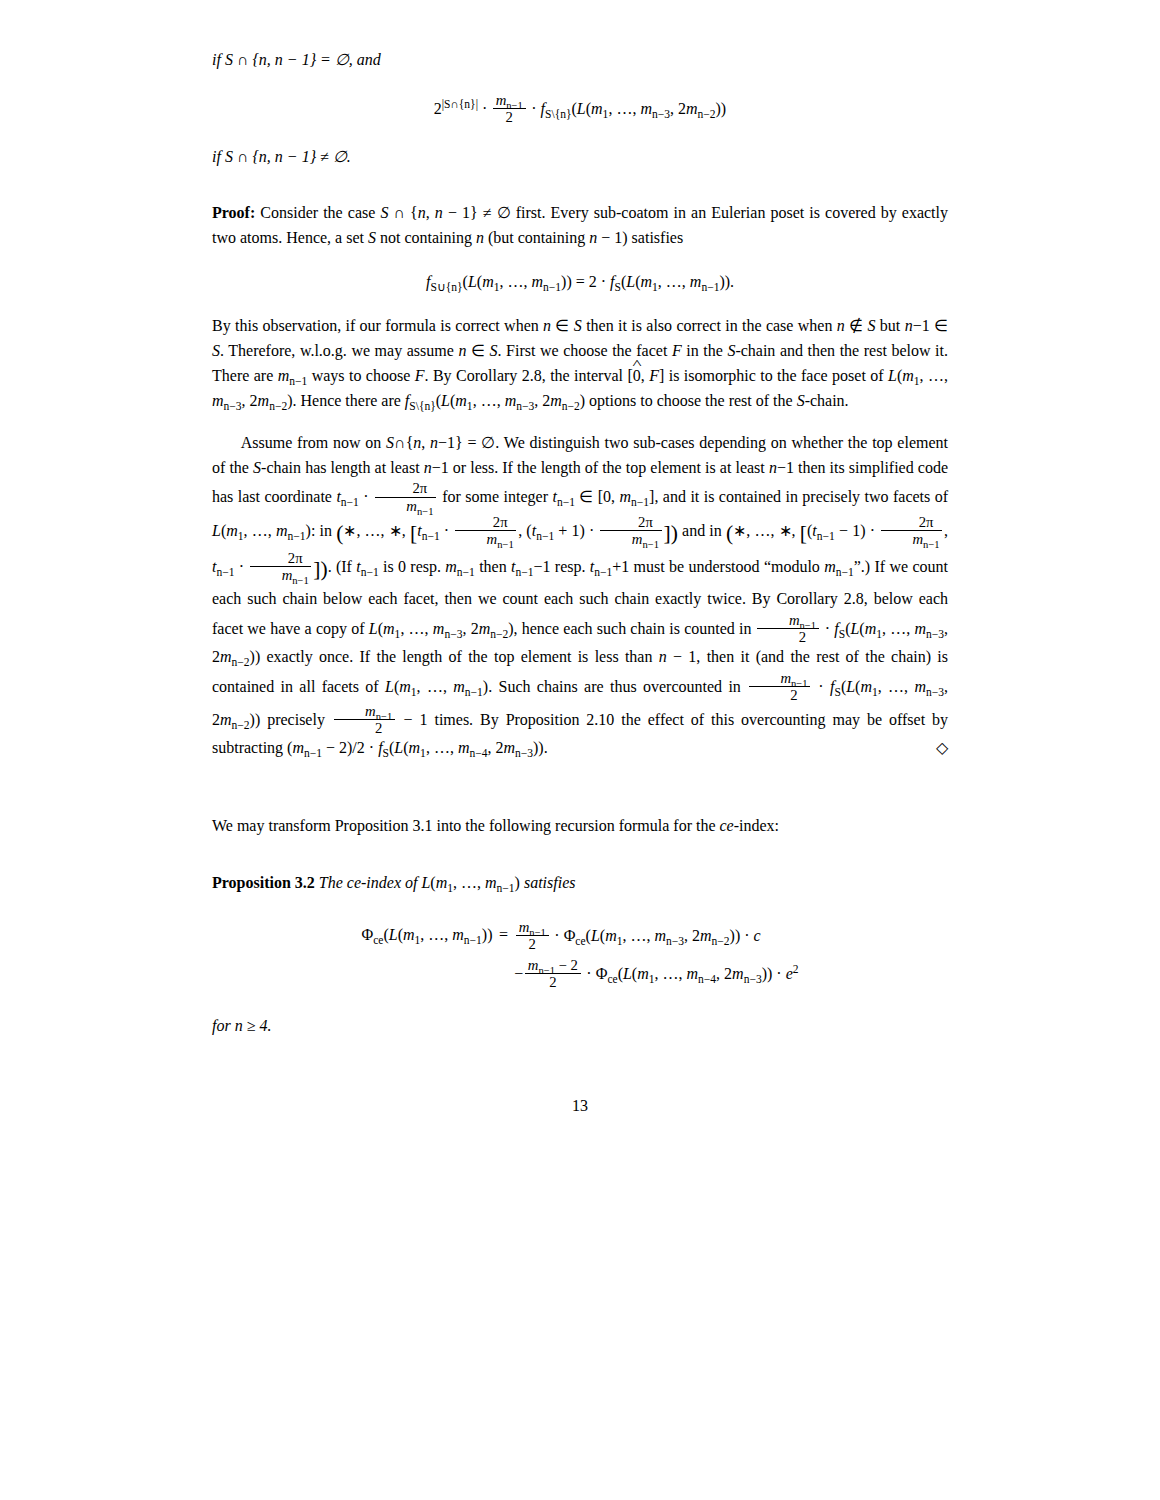if S ∩ {n, n − 1} = ∅, and
2|S∩{n}| · mn−12 · fS\{n}(L(m1, …, mn−3, 2mn−2))
if S ∩ {n, n − 1} ≠ ∅.
Proof: Consider the case S ∩ {n, n − 1} ≠ ∅ first. Every sub-coatom in an Eulerian poset is covered by exactly two atoms. Hence, a set S not containing n (but containing n − 1) satisfies
fS∪{n}(L(m1, …, mn−1)) = 2 · fS(L(m1, …, mn−1)).
By this observation, if our formula is correct when n ∈ S then it is also correct in the case when n ∉ S but n−1 ∈ S. Therefore, w.l.o.g. we may assume n ∈ S. First we choose the facet F in the S-chain and then the rest below it. There are mn−1 ways to choose F. By Corollary 2.8, the interval [0, F] is isomorphic to the face poset of L(m1, …, mn−3, 2mn−2). Hence there are fS\{n}(L(m1, …, mn−3, 2mn−2) options to choose the rest of the S-chain.
Assume from now on S∩{n, n−1} = ∅. We distinguish two sub-cases depending on whether the top element of the S-chain has length at least n−1 or less. If the length of the top element is at least n−1 then its simplified code has last coordinate tn−1 · 2π mn−1 for some integer tn−1 ∈ [0, mn−1], and it is contained in precisely two facets of L(m1, …, mn−1): in (∗, …, ∗, [tn−1 · 2π mn−1, (tn−1 + 1) · 2π mn−1]) and in (∗, …, ∗, [(tn−1 − 1) · 2π mn−1, tn−1 · 2π mn−1]). (If tn−1 is 0 resp. mn−1 then tn−1−1 resp. tn−1+1 must be understood “modulo mn−1”.) If we count each such chain below each facet, then we count each such chain exactly twice. By Corollary 2.8, below each facet we have a copy of L(m1, …, mn−3, 2mn−2), hence each such chain is counted in mn−12 · fS(L(m1, …, mn−3, 2mn−2)) exactly once. If the length of the top element is less than n − 1, then it (and the rest of the chain) is contained in all facets of L(m1, …, mn−1). Such chains are thus overcounted in mn−12 · fS(L(m1, …, mn−3, 2mn−2)) precisely mn−12 − 1 times. By Proposition 2.10 the effect of this overcounting may be offset by subtracting (mn−1 − 2)/2 · fS(L(m1, …, mn−4, 2mn−3)). ◇
We may transform Proposition 3.1 into the following recursion formula for the ce-index:
Proposition 3.2 The ce-index of L(m1, …, mn−1) satisfies
| Φ ce ( L ( m 1 , …, m n−1 )) | = | m n−1 2 · Φ ce ( L ( m 1 , …, m n−3 , 2 m n−2 )) · c |
| | | − m n−1 − 2 2 · Φ ce ( L ( m 1 , …, m n−4 , 2 m n−3 )) · e 2 |
for n ≥ 4.
13